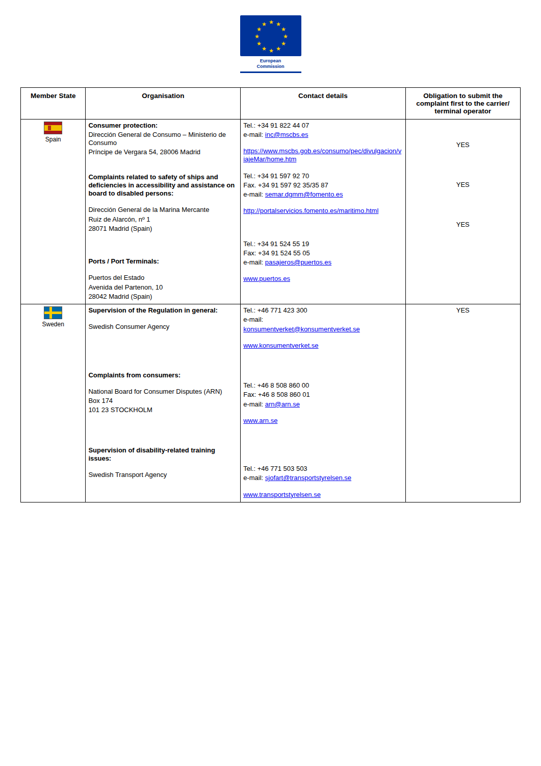★ ★ ★ ★ ★ ★ ★ ★ ★ ★ ★ ★
European
Commission
| Member State | Organisation | Contact details | Obligation to submit the complaint first to the carrier/ terminal operator |
| --- | --- | --- | --- |
| Spain | Consumer protection: Dirección General de Consumo – Ministerio de Consumo Príncipe de Vergara 54, 28006 Madrid Complaints related to safety of ships and deficiencies in accessibility and assistance on board to disabled persons: Dirección General de la Marina Mercante Ruiz de Alarcón, nº 1 28071 Madrid (Spain) Ports / Port Terminals: Puertos del Estado Avenida del Partenon, 10 28042 Madrid (Spain) | Tel.: +34 91 822 44 07 e-mail: inc@mscbs.es https://www.mscbs.gob.es/consumo/pec/divulgacion/viajeMar/home.htm Tel.: +34 91 597 92 70 Fax. +34 91 597 92 35/35 87 e-mail: semar.dgmm@fomento.es http://portalservicios.fomento.es/maritimo.html Tel.: +34 91 524 55 19 Fax: +34 91 524 55 05 e-mail: pasajeros@puertos.es www.puertos.es | YES YES YES |
| Sweden | Supervision of the Regulation in general: Swedish Consumer Agency Complaints from consumers: National Board for Consumer Disputes (ARN) Box 174 101 23 STOCKHOLM Supervision of disability-related training issues: Swedish Transport Agency | Tel.: +46 771 423 300 e-mail: konsumentverket@konsumentverket.se www.konsumentverket.se Tel.: +46 8 508 860 00 Fax: +46 8 508 860 01 e-mail: arn@arn.se www.arn.se Tel.: +46 771 503 503 e-mail: sjofart@transportstyrelsen.se www.transportstyrelsen.se | YES |